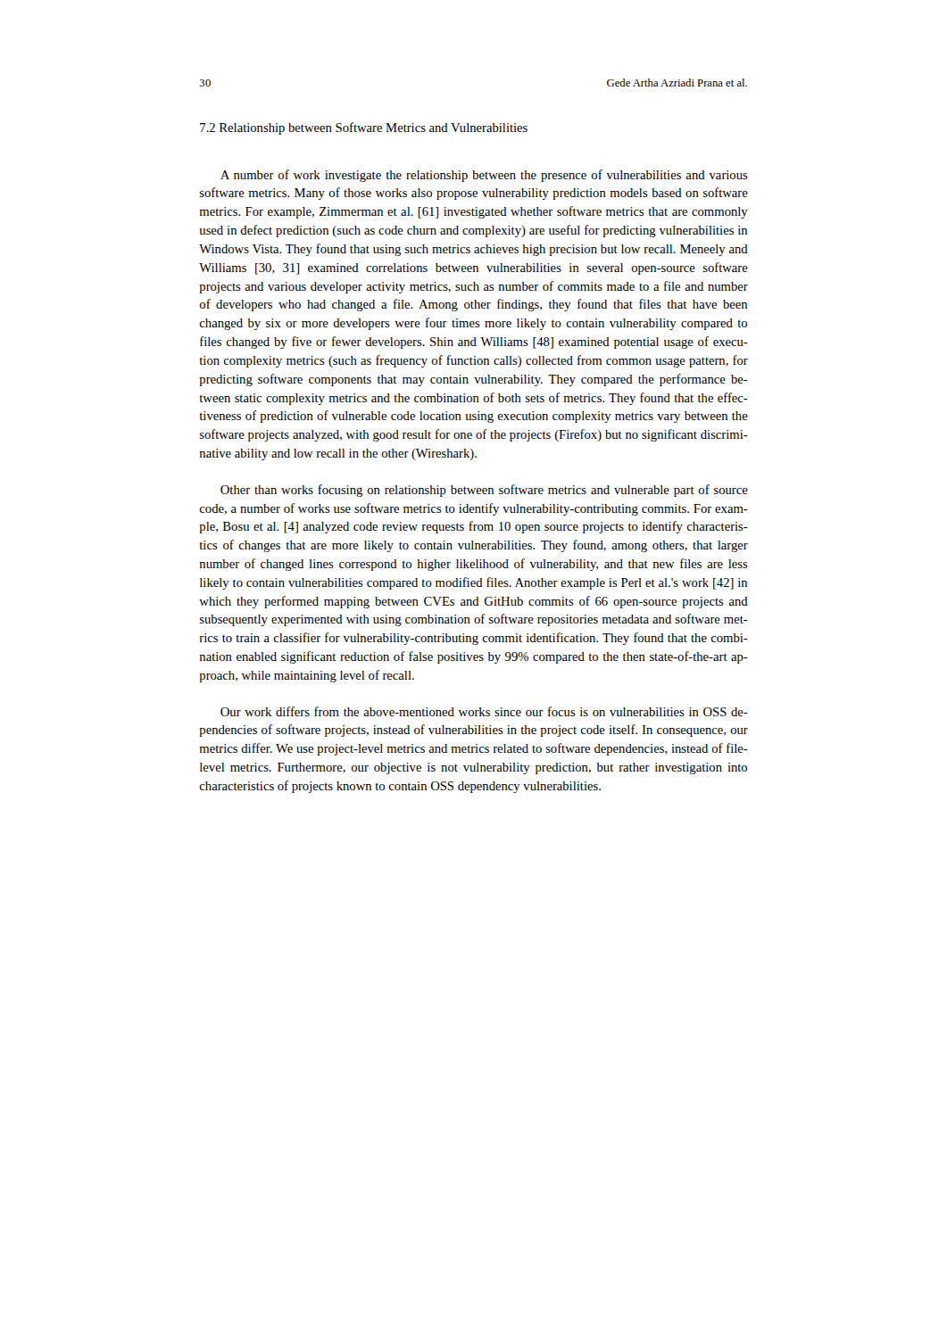30 Gede Artha Azriadi Prana et al.
7.2 Relationship between Software Metrics and Vulnerabilities
A number of work investigate the relationship between the presence of vulnerabilities and various software metrics. Many of those works also propose vulnerability prediction models based on software metrics. For example, Zimmerman et al. [61] investigated whether software metrics that are commonly used in defect prediction (such as code churn and complexity) are useful for predicting vulnerabilities in Windows Vista. They found that using such metrics achieves high precision but low recall. Meneely and Williams [30, 31] examined correlations between vulnerabilities in several open-source software projects and various developer activity metrics, such as number of commits made to a file and number of developers who had changed a file. Among other findings, they found that files that have been changed by six or more developers were four times more likely to contain vulnerability compared to files changed by five or fewer developers. Shin and Williams [48] examined potential usage of execution complexity metrics (such as frequency of function calls) collected from common usage pattern, for predicting software components that may contain vulnerability. They compared the performance between static complexity metrics and the combination of both sets of metrics. They found that the effectiveness of prediction of vulnerable code location using execution complexity metrics vary between the software projects analyzed, with good result for one of the projects (Firefox) but no significant discriminative ability and low recall in the other (Wireshark).
Other than works focusing on relationship between software metrics and vulnerable part of source code, a number of works use software metrics to identify vulnerability-contributing commits. For example, Bosu et al. [4] analyzed code review requests from 10 open source projects to identify characteristics of changes that are more likely to contain vulnerabilities. They found, among others, that larger number of changed lines correspond to higher likelihood of vulnerability, and that new files are less likely to contain vulnerabilities compared to modified files. Another example is Perl et al.'s work [42] in which they performed mapping between CVEs and GitHub commits of 66 open-source projects and subsequently experimented with using combination of software repositories metadata and software metrics to train a classifier for vulnerability-contributing commit identification. They found that the combination enabled significant reduction of false positives by 99% compared to the then state-of-the-art approach, while maintaining level of recall.
Our work differs from the above-mentioned works since our focus is on vulnerabilities in OSS dependencies of software projects, instead of vulnerabilities in the project code itself. In consequence, our metrics differ. We use project-level metrics and metrics related to software dependencies, instead of file-level metrics. Furthermore, our objective is not vulnerability prediction, but rather investigation into characteristics of projects known to contain OSS dependency vulnerabilities.